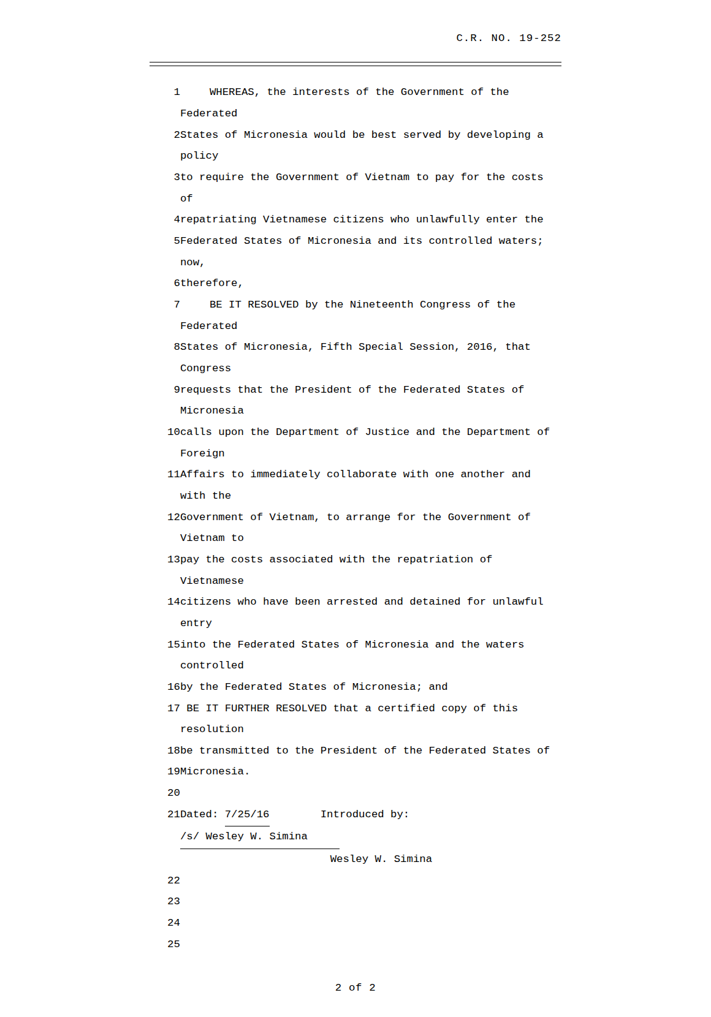C.R. NO. 19-252
| 1 | WHEREAS, the interests of the Government of the Federated |
| 2 | States of Micronesia would be best served by developing a policy |
| 3 | to require the Government of Vietnam to pay for the costs of |
| 4 | repatriating Vietnamese citizens who unlawfully enter the |
| 5 | Federated States of Micronesia and its controlled waters; now, |
| 6 | therefore, |
| 7 | BE IT RESOLVED by the Nineteenth Congress of the Federated |
| 8 | States of Micronesia, Fifth Special Session, 2016, that Congress |
| 9 | requests that the President of the Federated States of Micronesia |
| 10 | calls upon the Department of Justice and the Department of Foreign |
| 11 | Affairs to immediately collaborate with one another and with the |
| 12 | Government of Vietnam, to arrange for the Government of Vietnam to |
| 13 | pay the costs associated with the repatriation of Vietnamese |
| 14 | citizens who have been arrested and detained for unlawful entry |
| 15 | into the Federated States of Micronesia and the waters controlled |
| 16 | by the Federated States of Micronesia; and |
| 17 | BE IT FURTHER RESOLVED that a certified copy of this resolution |
| 18 | be transmitted to the President of the Federated States of |
| 19 | Micronesia. |
| 20 | |
| 21 | Dated: 7/25/16 Introduced by: /s/ Wesley W. Simina Wesley W. Simina |
| 22 | |
| 23 | |
| 24 | |
| 25 | |
2 of 2